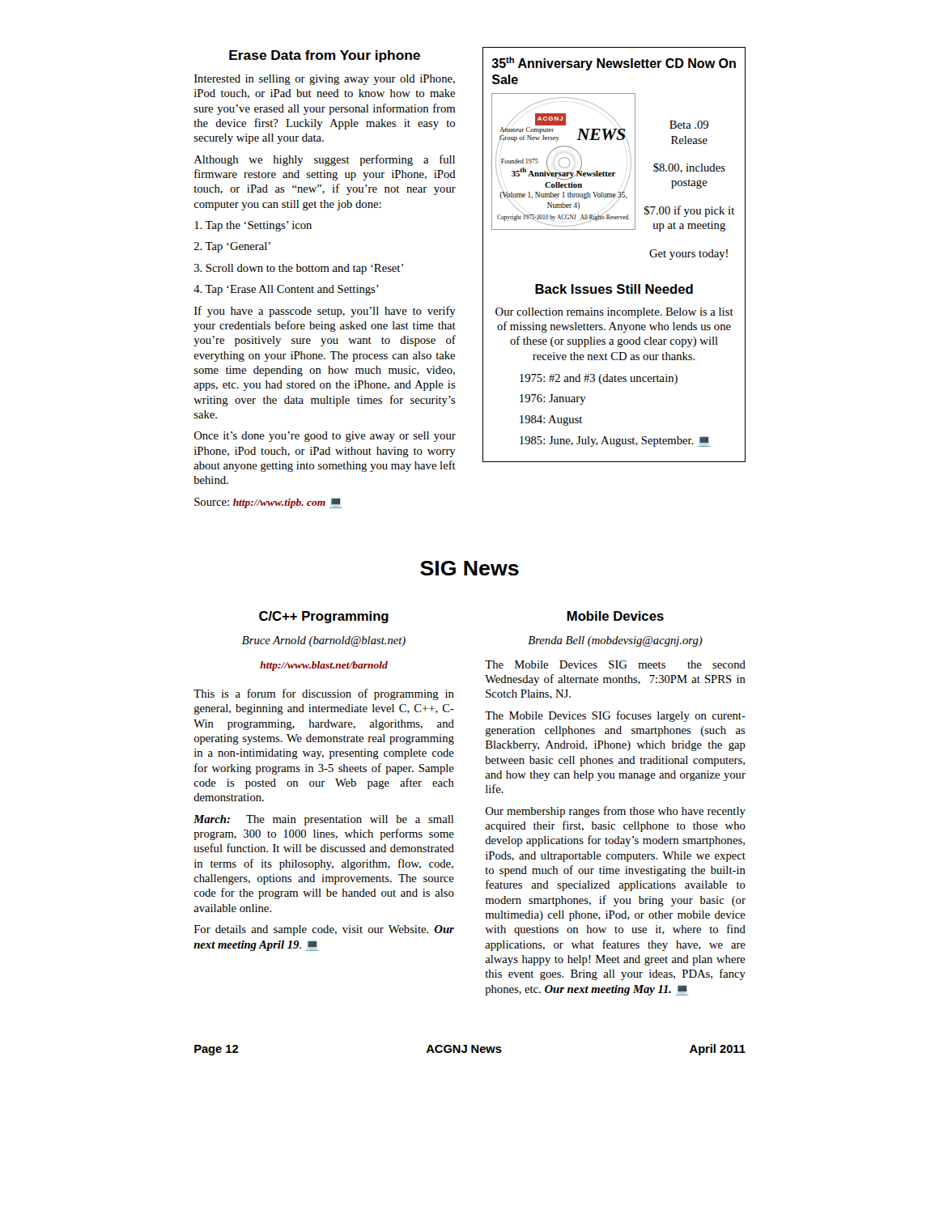Erase Data from Your iphone
Interested in selling or giving away your old iPhone, iPod touch, or iPad but need to know how to make sure you’ve erased all your personal information from the device first? Luckily Apple makes it easy to securely wipe all your data.
Although we highly suggest performing a full firmware restore and setting up your iPhone, iPod touch, or iPad as “new”, if you’re not near your computer you can still get the job done:
1. Tap the ‘Settings’ icon
2. Tap ‘General’
3. Scroll down to the bottom and tap ‘Reset’
4. Tap ‘Erase All Content and Settings’
If you have a passcode setup, you’ll have to verify your credentials before being asked one last time that you’re positively sure you want to dispose of everything on your iPhone. The process can also take some time depending on how much music, video, apps, etc. you had stored on the iPhone, and Apple is writing over the data multiple times for security’s sake.
Once it’s done you’re good to give away or sell your iPhone, iPod touch, or iPad without having to worry about anyone getting into something you may have left behind.
Source: http://www.tipb. com 💻
35th Anniversary Newsletter CD Now On Sale
ACGNJ
Amateur Computer
Group of New Jersey
NEWS
Founded 1975
35th Anniversary Newsletter Collection
(Volume 1, Number 1 through Volume 35, Number 4)
Copyright 1975-2010 by ACGNJ All Rights Reserved.
Beta .09
Release
$8.00, includes postage
$7.00 if you pick it up at a meeting
Get yours today!
Back Issues Still Needed
Our collection remains incomplete. Below is a list of missing newsletters. Anyone who lends us one of these (or supplies a good clear copy) will receive the next CD as our thanks.
1975: #2 and #3 (dates uncertain)
1976: January
1984: August
1985: June, July, August, September. 💻
SIG News
C/C++ Programming
Bruce Arnold (barnold@blast.net)
http://www.blast.net/barnold
This is a forum for discussion of programming in general, beginning and intermediate level C, C++, C-Win programming, hardware, algorithms, and operating systems. We demonstrate real programming in a non-intimidating way, presenting complete code for working programs in 3-5 sheets of paper. Sample code is posted on our Web page after each demonstration.
March: The main presentation will be a small program, 300 to 1000 lines, which performs some useful function. It will be discussed and demonstrated in terms of its philosophy, algorithm, flow, code, challengers, options and improvements. The source code for the program will be handed out and is also available online.
For details and sample code, visit our Website. Our next meeting April 19. 💻
Mobile Devices
Brenda Bell (mobdevsig@acgnj.org)
The Mobile Devices SIG meets the second Wednesday of alternate months, 7:30PM at SPRS in Scotch Plains, NJ.
The Mobile Devices SIG focuses largely on curent-generation cellphones and smartphones (such as Blackberry, Android, iPhone) which bridge the gap between basic cell phones and traditional computers, and how they can help you manage and organize your life.
Our membership ranges from those who have recently acquired their first, basic cellphone to those who develop applications for today’s modern smartphones, iPods, and ultraportable computers. While we expect to spend much of our time investigating the built-in features and specialized applications available to modern smartphones, if you bring your basic (or multimedia) cell phone, iPod, or other mobile device with questions on how to use it, where to find applications, or what features they have, we are always happy to help! Meet and greet and plan where this event goes. Bring all your ideas, PDAs, fancy phones, etc. Our next meeting May 11. 💻
Page 12
ACGNJ News
April 2011